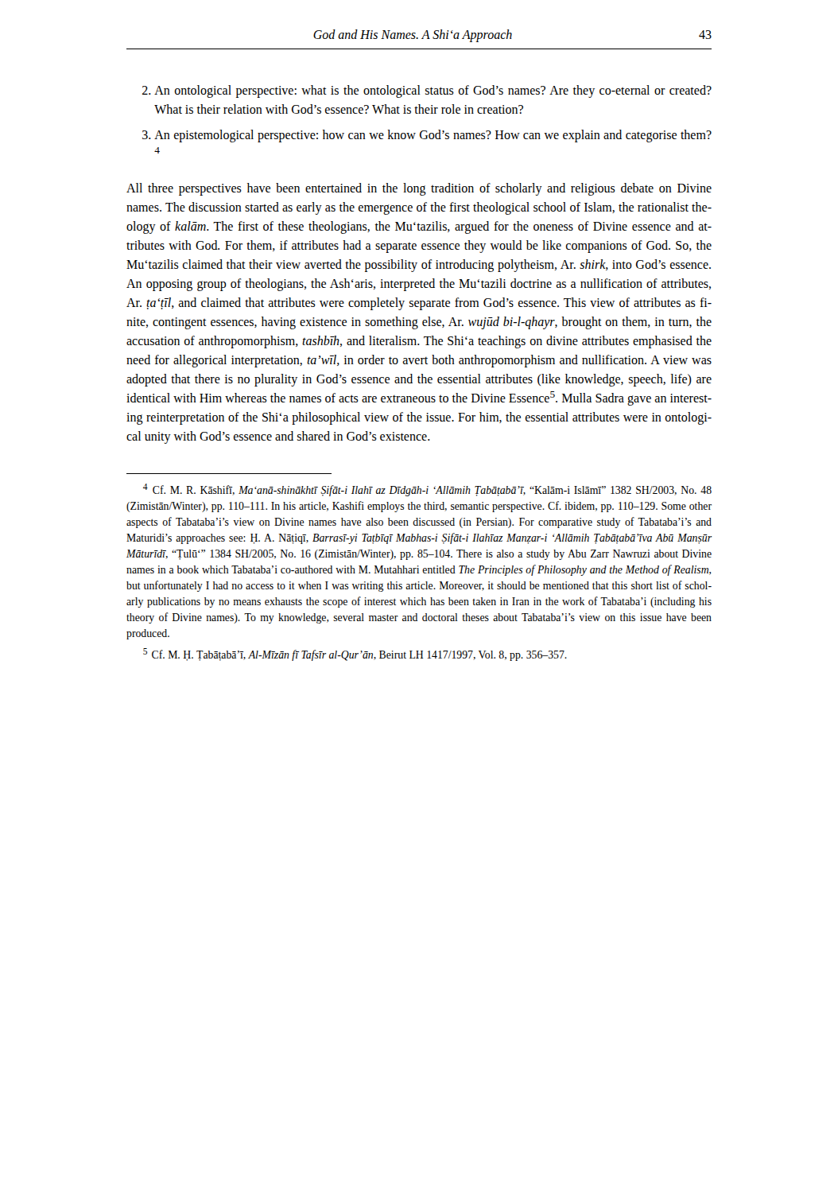God and His Names. A Shi‘a Approach 43
An ontological perspective: what is the ontological status of God’s names? Are they co-eternal or created? What is their relation with God’s essence? What is their role in creation?
An epistemological perspective: how can we know God’s names? How can we explain and categorise them?4
All three perspectives have been entertained in the long tradition of scholarly and religious debate on Divine names. The discussion started as early as the emergence of the first theological school of Islam, the rationalist theology of kalām. The first of these theologians, the Mu‘tazilis, argued for the oneness of Divine essence and attributes with God. For them, if attributes had a separate essence they would be like companions of God. So, the Mu‘tazilis claimed that their view averted the possibility of introducing polytheism, Ar. shirk, into God’s essence. An opposing group of theologians, the Ash‘aris, interpreted the Mu‘tazili doctrine as a nullification of attributes, Ar. ṭa‘ṭīl, and claimed that attributes were completely separate from God’s essence. This view of attributes as finite, contingent essences, having existence in something else, Ar. wujūd bi-l-qhayr, brought on them, in turn, the accusation of anthropomorphism, tashbīh, and literalism. The Shi‘a teachings on divine attributes emphasised the need for allegorical interpretation, ta’wīl, in order to avert both anthropomorphism and nullification. A view was adopted that there is no plurality in God’s essence and the essential attributes (like knowledge, speech, life) are identical with Him whereas the names of acts are extraneous to the Divine Essence5. Mulla Sadra gave an interesting reinterpretation of the Shi‘a philosophical view of the issue. For him, the essential attributes were in ontological unity with God’s essence and shared in God’s existence.
4 Cf. M. R. Kāshifī, Ma‘anā-shinākhtī Ṣifāt-i Ilahī az Dīdgāh-i ‘Allāmih Ṭabāṭabā’ī, “Kalām-i Islāmī” 1382 SH/2003, No. 48 (Zimistān/Winter), pp. 110–111. In his article, Kashifi employs the third, semantic perspective. Cf. ibidem, pp. 110–129. Some other aspects of Tabataba’i’s view on Divine names have also been discussed (in Persian). For comparative study of Tabataba’i’s and Maturidi’s approaches see: Ḥ. A. Nāṭiqī, Barrasī-yi Taṭbīqī Mabhas-i Ṣifāt-i Ilahīaz Manẓar-i ‘Allāmih Ṭabāṭabā’īva Abū Manṣūr Māturīdī, “Ṭulū‘” 1384 SH/2005, No. 16 (Zimistān/Winter), pp. 85–104. There is also a study by Abu Zarr Nawruzi about Divine names in a book which Tabataba’i co-authored with M. Mutahhari entitled The Principles of Philosophy and the Method of Realism, but unfortunately I had no access to it when I was writing this article. Moreover, it should be mentioned that this short list of scholarly publications by no means exhausts the scope of interest which has been taken in Iran in the work of Tabataba’i (including his theory of Divine names). To my knowledge, several master and doctoral theses about Tabataba’i’s view on this issue have been produced.
5 Cf. M. Ḥ. Ṭabāṭabā’ī, Al-Mīzān fī Tafsīr al-Qur’ān, Beirut LH 1417/1997, Vol. 8, pp. 356–357.